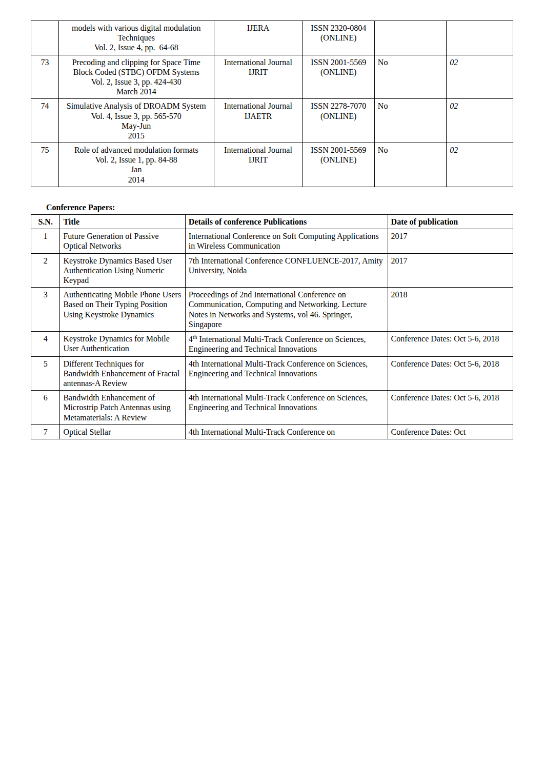| | models with various digital modulation Techniques Vol. 2, Issue 4, pp. 64-68 | IJERA | ISSN 2320-0804 (ONLINE) | | |
| 73 | Precoding and clipping for Space Time Block Coded (STBC) OFDM Systems Vol. 2, Issue 3, pp. 424-430 March 2014 | International Journal IJRIT | ISSN 2001-5569 (ONLINE) | No | 02 |
| 74 | Simulative Analysis of DROADM System Vol. 4, Issue 3, pp. 565-570 May-Jun 2015 | International Journal IJAETR | ISSN 2278-7070 (ONLINE) | No | 02 |
| 75 | Role of advanced modulation formats Vol. 2, Issue 1, pp. 84-88 Jan 2014 | International Journal IJRIT | ISSN 2001-5569 (ONLINE) | No | 02 |
Conference Papers:
| S.N. | Title | Details of conference Publications | Date of publication |
| --- | --- | --- | --- |
| 1 | Future Generation of Passive Optical Networks | International Conference on Soft Computing Applications in Wireless Communication | 2017 |
| 2 | Keystroke Dynamics Based User Authentication Using Numeric Keypad | 7th International Conference CONFLUENCE-2017, Amity University, Noida | 2017 |
| 3 | Authenticating Mobile Phone Users Based on Their Typing Position Using Keystroke Dynamics | Proceedings of 2nd International Conference on Communication, Computing and Networking. Lecture Notes in Networks and Systems, vol 46. Springer, Singapore | 2018 |
| 4 | Keystroke Dynamics for Mobile User Authentication | 4 th International Multi-Track Conference on Sciences, Engineering and Technical Innovations | Conference Dates: Oct 5-6, 2018 |
| 5 | Different Techniques for Bandwidth Enhancement of Fractal antennas-A Review | 4th International Multi-Track Conference on Sciences, Engineering and Technical Innovations | Conference Dates: Oct 5-6, 2018 |
| 6 | Bandwidth Enhancement of Microstrip Patch Antennas using Metamaterials: A Review | 4th International Multi-Track Conference on Sciences, Engineering and Technical Innovations | Conference Dates: Oct 5-6, 2018 |
| 7 | Optical Stellar | 4th International Multi-Track Conference on | Conference Dates: Oct |